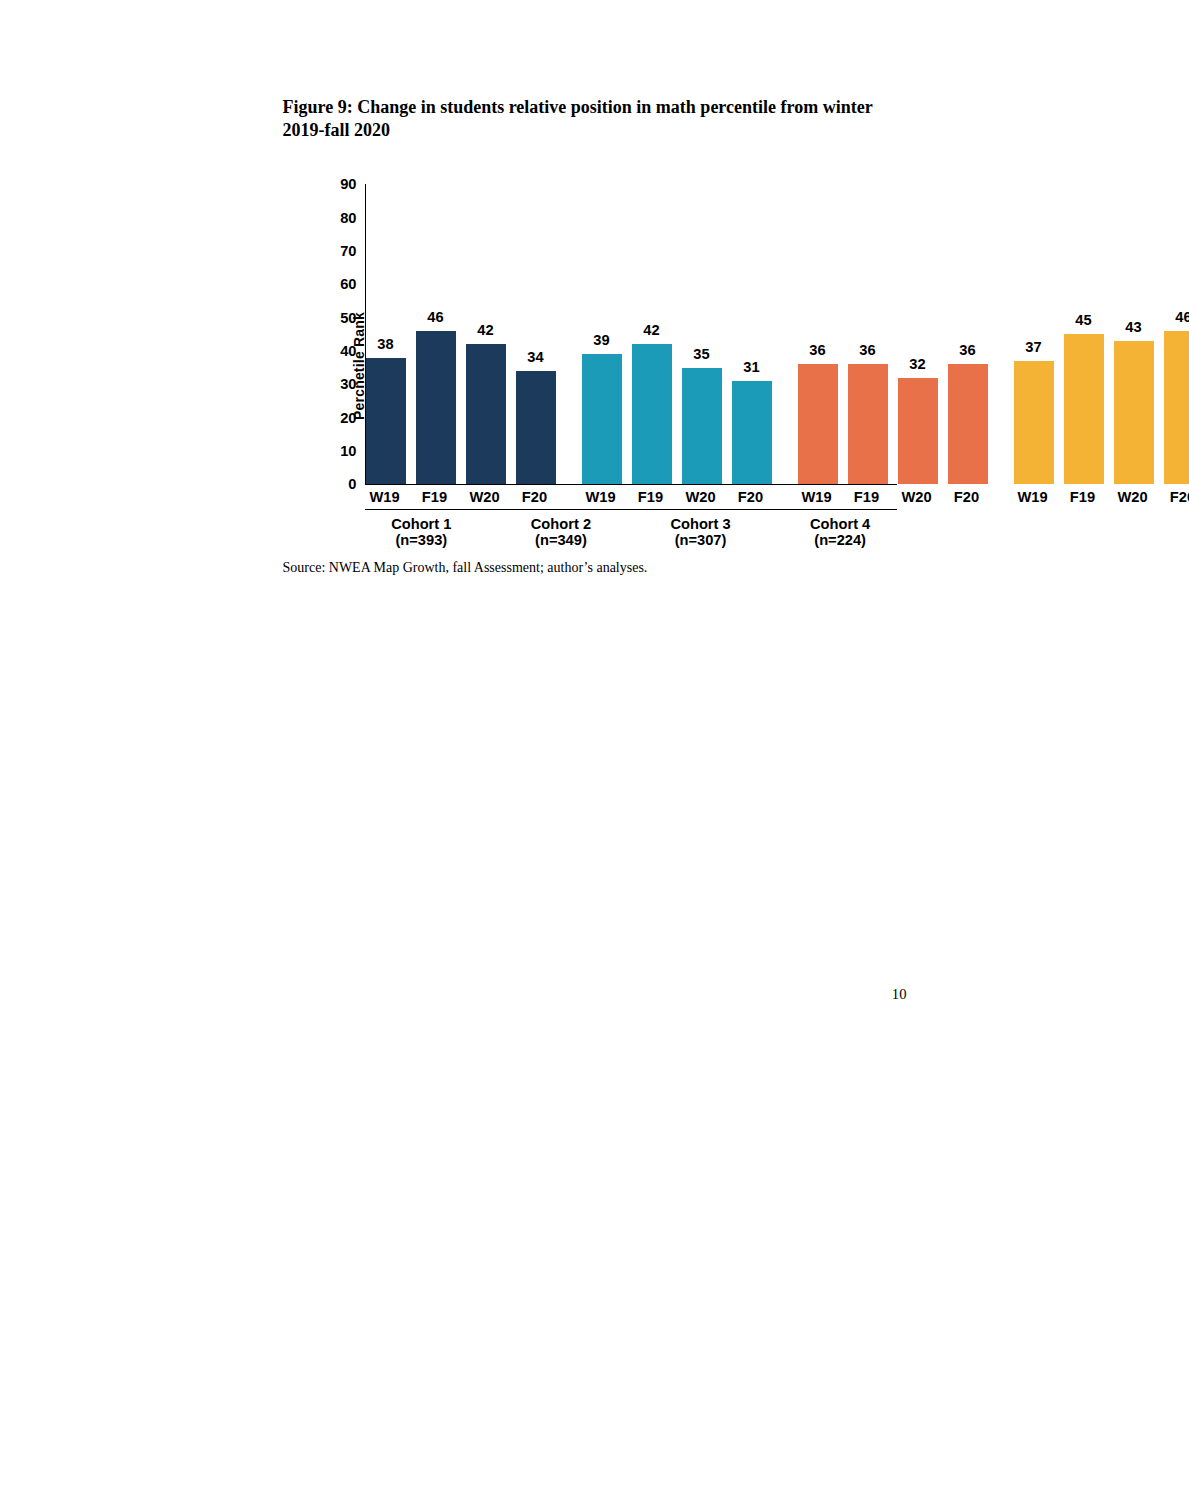Figure 9: Change in students relative position in math percentile from winter 2019-fall 2020
90
80
70
60
50
40
30
20
10
0
Percnetile Rank
38
46
42
34
39
42
35
31
36
36
32
36
37
45
43
46
W19
F19
W20
F20
W19
F19
W20
F20
W19
F19
W20
F20
W19
F19
W20
F20
Cohort 1 (n=393)
Cohort 2 (n=349)
Cohort 3 (n=307)
Cohort 4 (n=224)
Source: NWEA Map Growth, fall Assessment; author’s analyses.
10